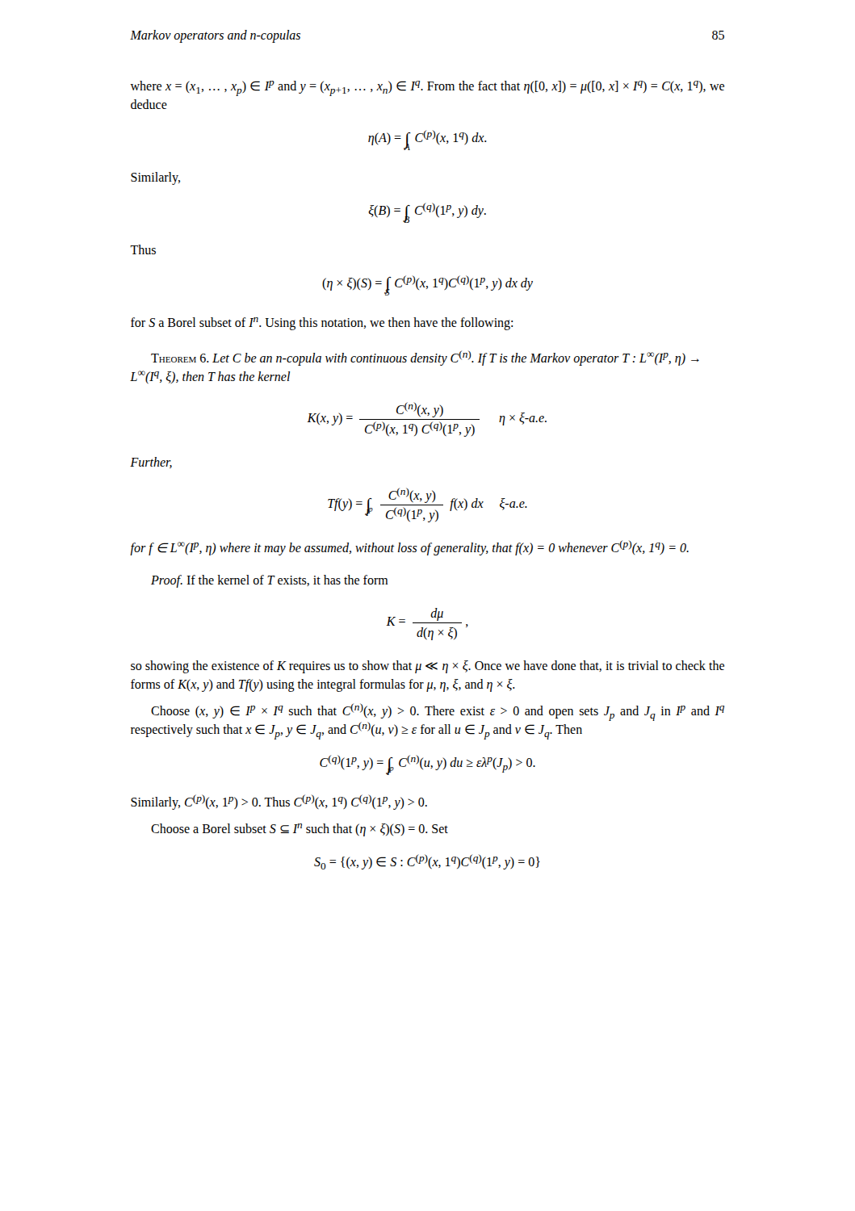Markov operators and n-copulas 85
where x = (x1, … , xp) ∈ Ip and y = (xp+1, … , xn) ∈ Iq. From the fact that η([0, x]) = μ([0, x] × Iq) = C(x, 1q), we deduce
η(A) = ∫A C(p)(x, 1q) dx.
Similarly,
ξ(B) = ∫B C(q)(1p, y) dy.
Thus
(η × ξ)(S) = ∫S C(p)(x, 1q)C(q)(1p, y) dx dy
for S a Borel subset of In. Using this notation, we then have the following:
Theorem 6. Let C be an n-copula with continuous density C(n). If T is the Markov operator T : L∞(Ip, η) → L∞(Iq, ξ), then T has the kernel
K(x, y) = C(n)(x, y) C(p)(x, 1q) C(q)(1p, y) η × ξ-a.e.
Further,
Tf(y) = ∫Ip C(n)(x, y) C(q)(1p, y) f(x) dx ξ-a.e.
for f ∈ L∞(Ip, η) where it may be assumed, without loss of generality, that f(x) = 0 whenever C(p)(x, 1q) = 0.
Proof. If the kernel of T exists, it has the form
K = dμ d(η × ξ),
so showing the existence of K requires us to show that μ ≪ η × ξ. Once we have done that, it is trivial to check the forms of K(x, y) and Tf(y) using the integral formulas for μ, η, ξ, and η × ξ.
Choose (x, y) ∈ Ip × Iq such that C(n)(x, y) > 0. There exist ε > 0 and open sets Jp and Jq in Ip and Iq respectively such that x ∈ Jp, y ∈ Jq, and C(n)(u, v) ≥ ε for all u ∈ Jp and v ∈ Jq. Then
C(q)(1p, y) = ∫Ip C(n)(u, y) du ≥ ελp(Jp) > 0.
Similarly, C(p)(x, 1p) > 0. Thus C(p)(x, 1q) C(q)(1p, y) > 0.
Choose a Borel subset S ⊆ In such that (η × ξ)(S) = 0. Set
S0 = {(x, y) ∈ S : C(p)(x, 1q)C(q)(1p, y) = 0}